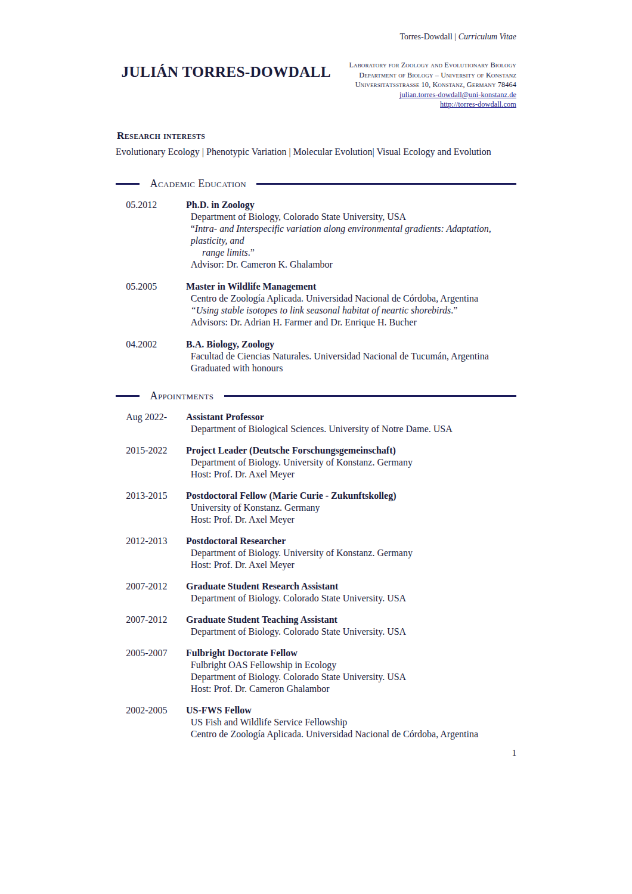Torres-Dowdall | Curriculum Vitae
JULIÁN TORRES-DOWDALL
Laboratory for Zoology and Evolutionary Biology
Department of Biology – University of Konstanz
Universitätsstrasse 10, Konstanz, Germany 78464
julian.torres-dowdall@uni-konstanz.de
http://torres-dowdall.com
Research interests
Evolutionary Ecology | Phenotypic Variation | Molecular Evolution| Visual Ecology and Evolution
Academic Education
05.2012
Ph.D. in Zoology Department of Biology, Colorado State University, USA “Intra- and Interspecific variation along environmental gradients: Adaptation, plasticity, and range limits.” Advisor: Dr. Cameron K. Ghalambor
05.2005
Master in Wildlife Management Centro de Zoología Aplicada. Universidad Nacional de Córdoba, Argentina “Using stable isotopes to link seasonal habitat of neartic shorebirds.” Advisors: Dr. Adrian H. Farmer and Dr. Enrique H. Bucher
04.2002
B.A. Biology, Zoology Facultad de Ciencias Naturales. Universidad Nacional de Tucumán, Argentina Graduated with honours
Appointments
Aug 2022-
Assistant Professor Department of Biological Sciences. University of Notre Dame. USA
2015-2022
Project Leader (Deutsche Forschungsgemeinschaft) Department of Biology. University of Konstanz. Germany Host: Prof. Dr. Axel Meyer
2013-2015
Postdoctoral Fellow (Marie Curie - Zukunftskolleg) University of Konstanz. Germany Host: Prof. Dr. Axel Meyer
2012-2013
Postdoctoral Researcher Department of Biology. University of Konstanz. Germany Host: Prof. Dr. Axel Meyer
2007-2012
Graduate Student Research Assistant Department of Biology. Colorado State University. USA
2007-2012
Graduate Student Teaching Assistant Department of Biology. Colorado State University. USA
2005-2007
Fulbright Doctorate Fellow Fulbright OAS Fellowship in Ecology Department of Biology. Colorado State University. USA Host: Prof. Dr. Cameron Ghalambor
2002-2005
US-FWS Fellow US Fish and Wildlife Service Fellowship Centro de Zoología Aplicada. Universidad Nacional de Córdoba, Argentina
1